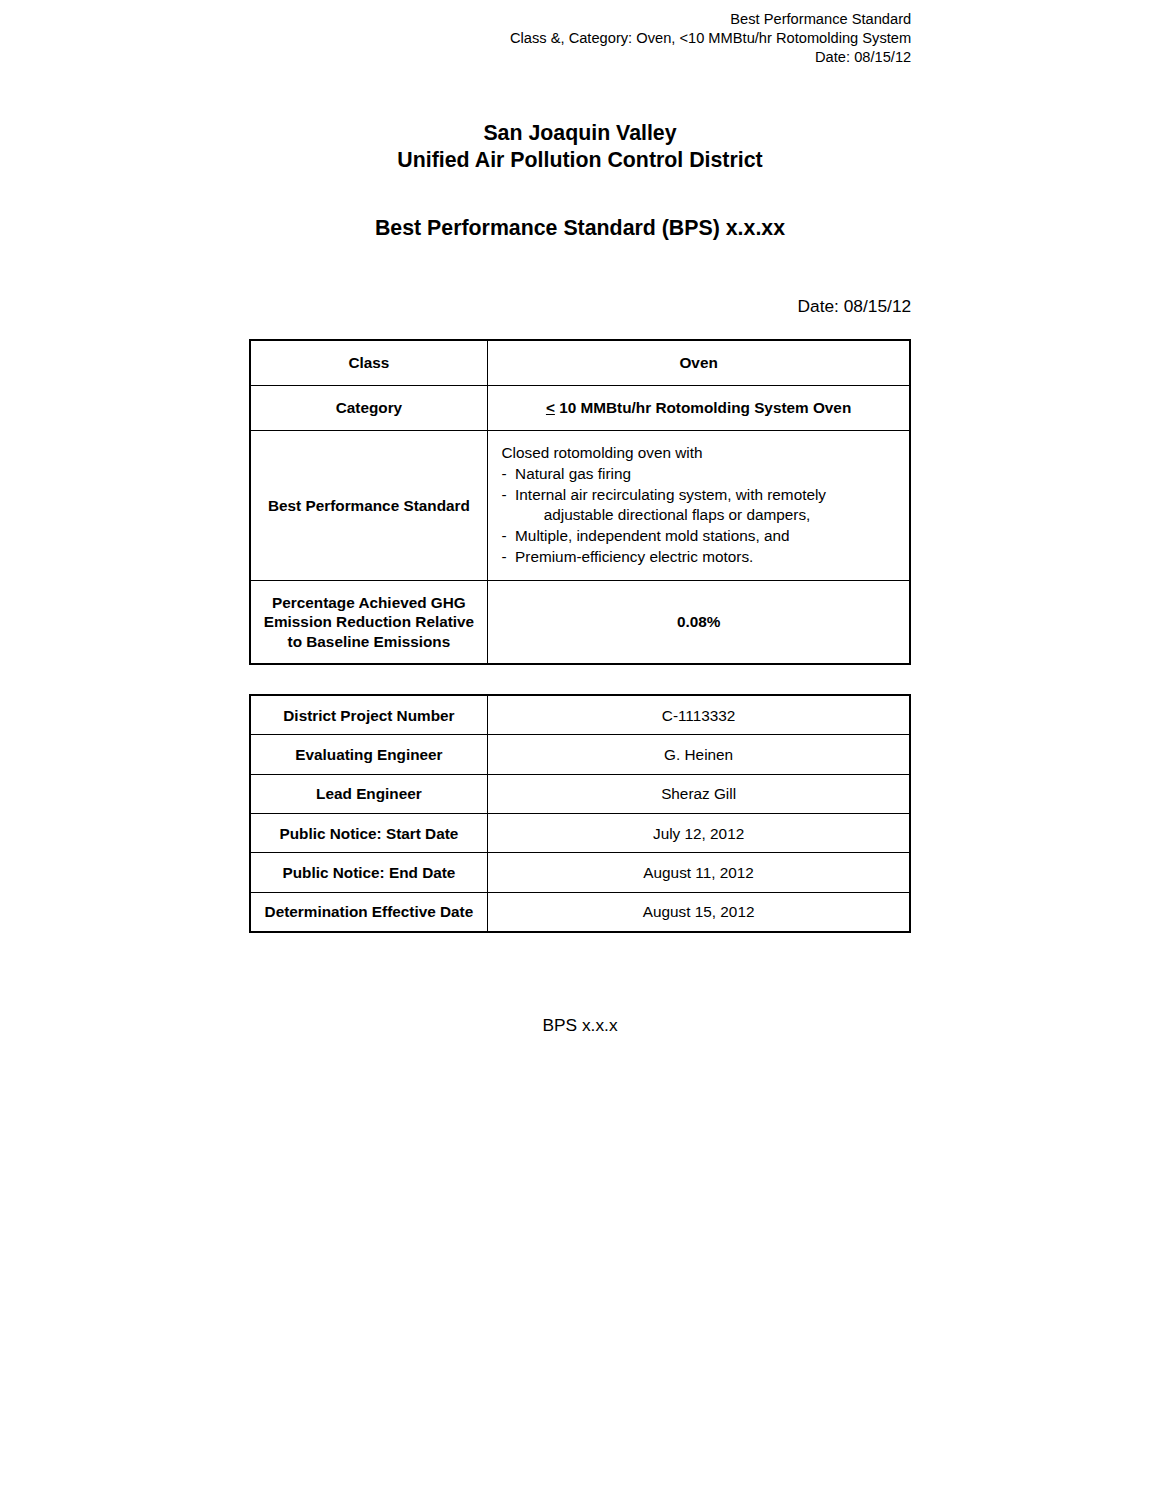Best Performance Standard
Class &, Category: Oven, <10 MMBtu/hr Rotomolding System
Date: 08/15/12
San Joaquin Valley
Unified Air Pollution Control District
Best Performance Standard (BPS) x.x.xx
Date: 08/15/12
| Class | Oven |
| Category | < 10 MMBtu/hr Rotomolding System Oven |
| Best Performance Standard | Closed rotomolding oven with - Natural gas firing - Internal air recirculating system, with remotely adjustable directional flaps or dampers, - Multiple, independent mold stations, and - Premium-efficiency electric motors. |
| Percentage Achieved GHG Emission Reduction Relative to Baseline Emissions | 0.08% |
| District Project Number | C-1113332 |
| Evaluating Engineer | G. Heinen |
| Lead Engineer | Sheraz Gill |
| Public Notice: Start Date | July 12, 2012 |
| Public Notice: End Date | August 11, 2012 |
| Determination Effective Date | August 15, 2012 |
BPS x.x.x